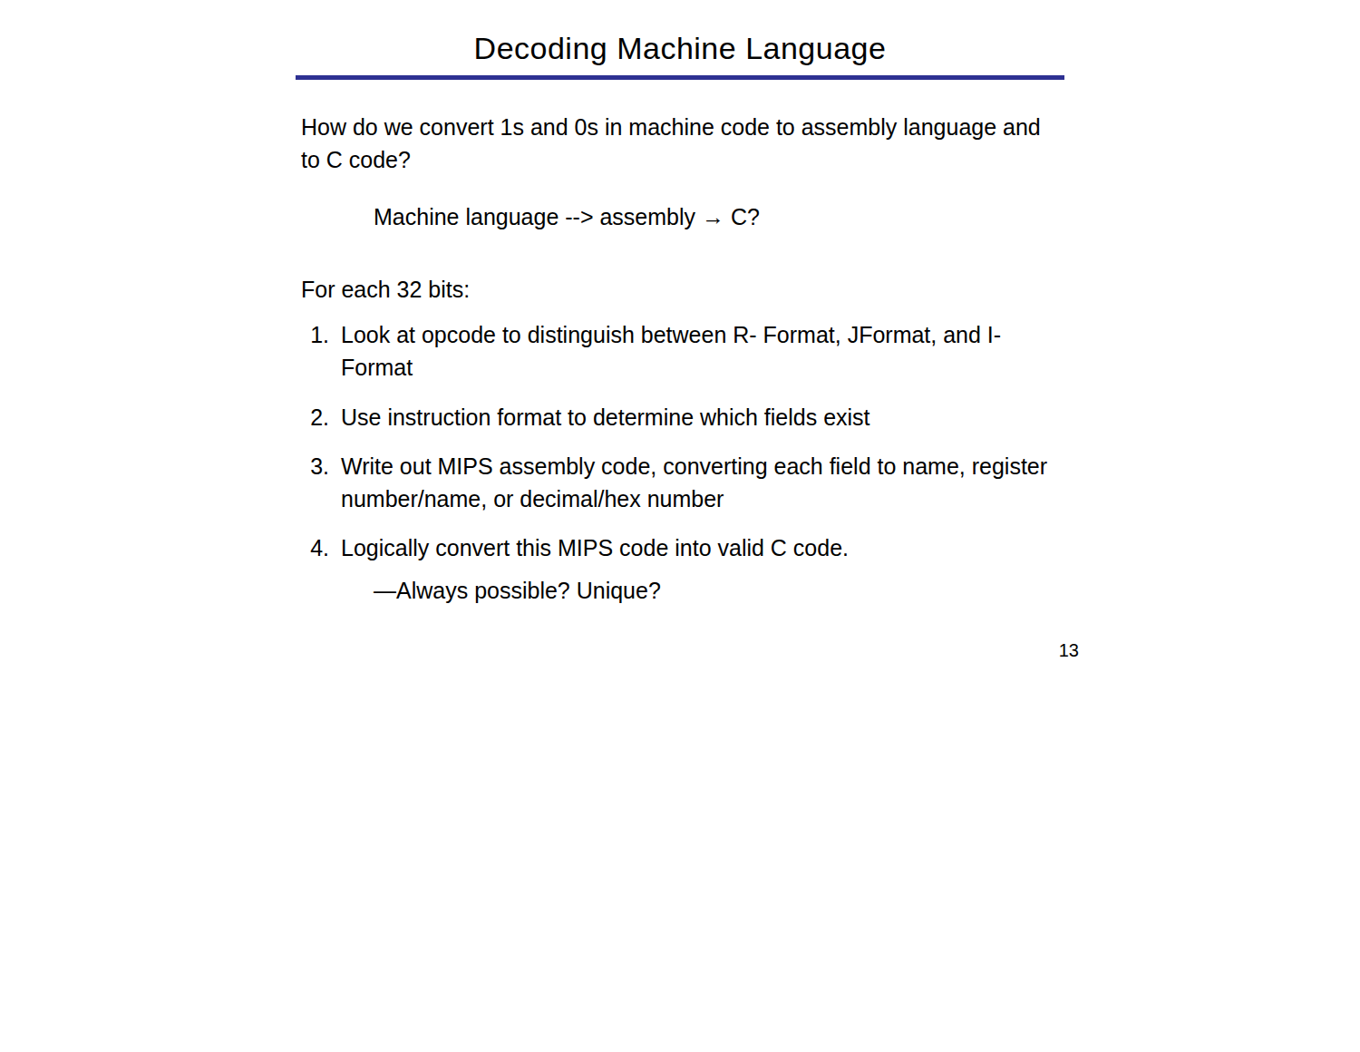Decoding Machine Language
How do we convert 1s and 0s in machine code to assembly language and to C code?
Machine language --> assembly → C?
For each 32 bits:
Look at opcode to distinguish between R- Format, JFormat, and I-Format
Use instruction format to determine which fields exist
Write out MIPS assembly code, converting each field to name, register number/name, or decimal/hex number
Logically convert this MIPS code into valid C code.
—Always possible? Unique?
13